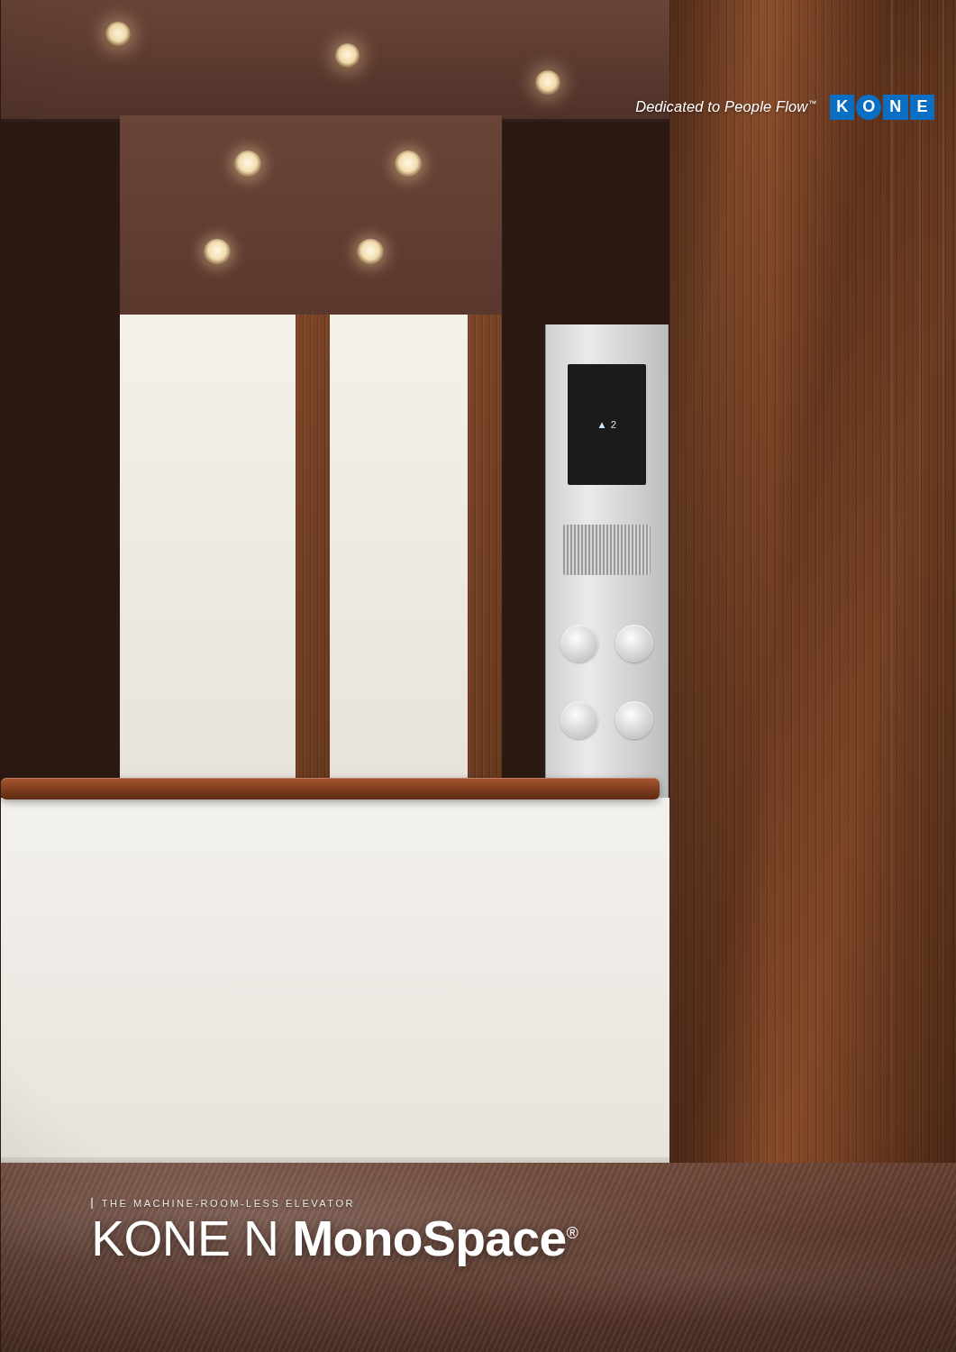▲ 2
Dedicated to People Flow™
KONE
The machine-room-less elevator
KONE N MonoSpace®